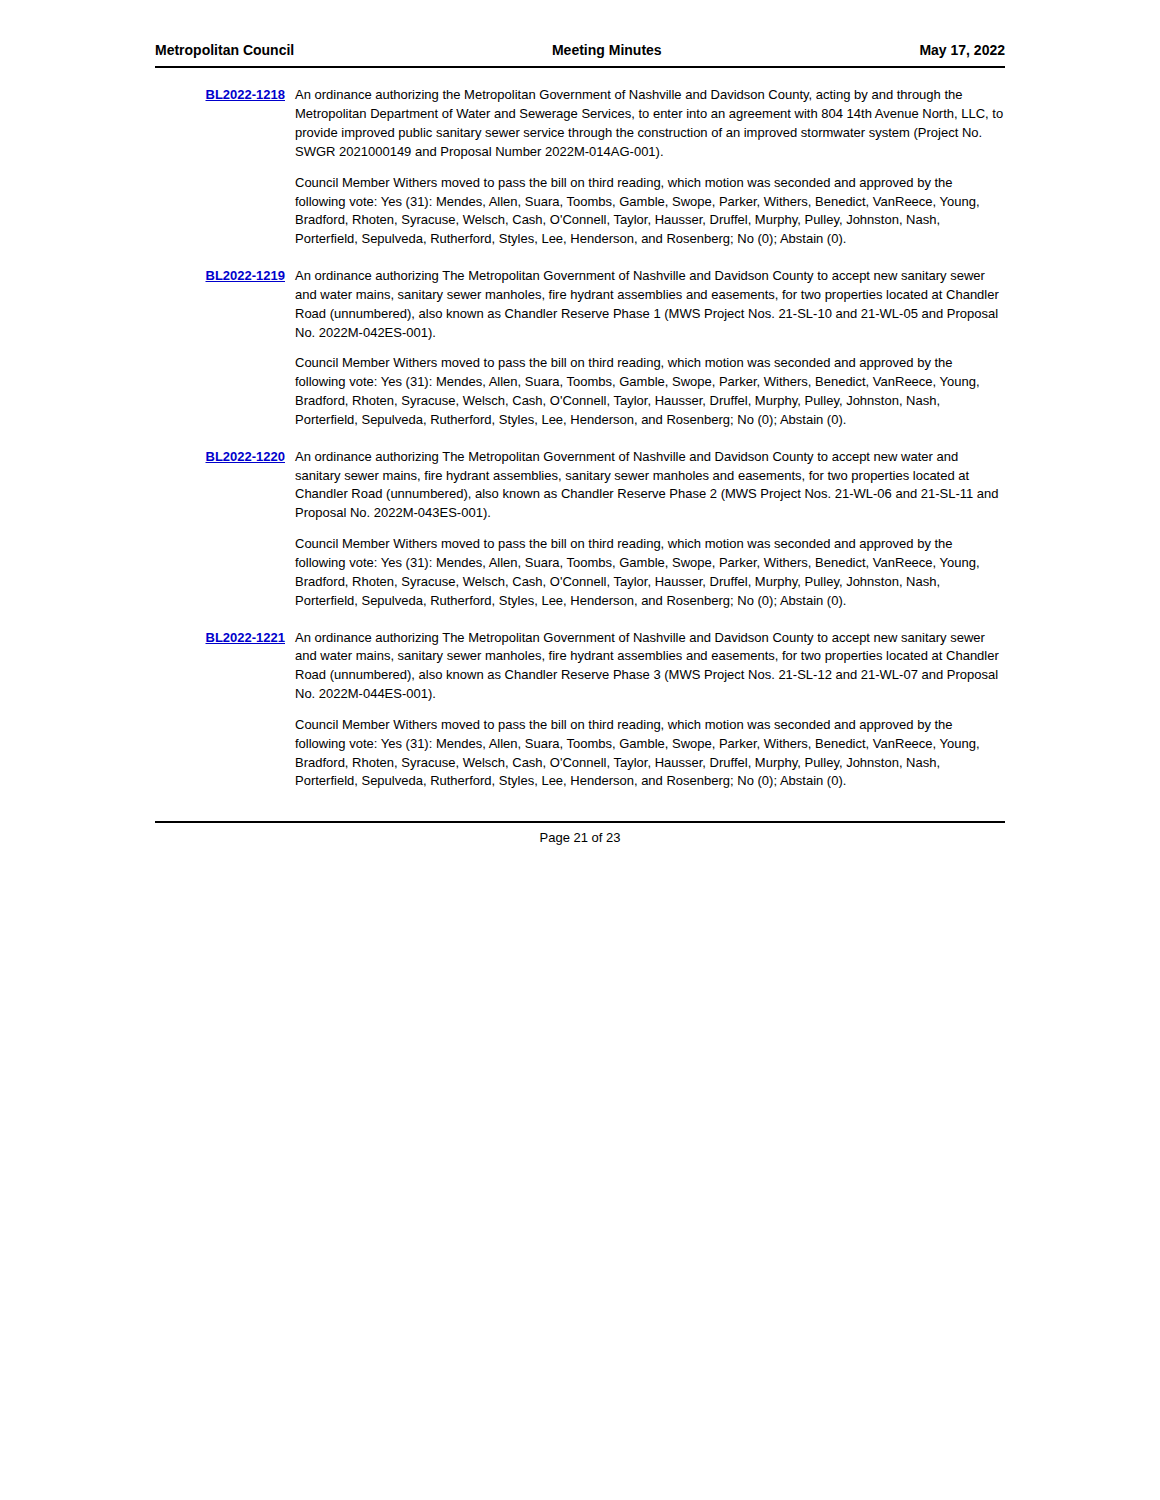Metropolitan Council
Meeting Minutes
May 17, 2022
BL2022-1218
An ordinance authorizing the Metropolitan Government of Nashville and Davidson County, acting by and through the Metropolitan Department of Water and Sewerage Services, to enter into an agreement with 804 14th Avenue North, LLC, to provide improved public sanitary sewer service through the construction of an improved stormwater system (Project No. SWGR 2021000149 and Proposal Number 2022M-014AG-001).
Council Member Withers moved to pass the bill on third reading, which motion was seconded and approved by the following vote: Yes (31): Mendes, Allen, Suara, Toombs, Gamble, Swope, Parker, Withers, Benedict, VanReece, Young, Bradford, Rhoten, Syracuse, Welsch, Cash, O'Connell, Taylor, Hausser, Druffel, Murphy, Pulley, Johnston, Nash, Porterfield, Sepulveda, Rutherford, Styles, Lee, Henderson, and Rosenberg; No (0); Abstain (0).
BL2022-1219
An ordinance authorizing The Metropolitan Government of Nashville and Davidson County to accept new sanitary sewer and water mains, sanitary sewer manholes, fire hydrant assemblies and easements, for two properties located at Chandler Road (unnumbered), also known as Chandler Reserve Phase 1 (MWS Project Nos. 21-SL-10 and 21-WL-05 and Proposal No. 2022M-042ES-001).
Council Member Withers moved to pass the bill on third reading, which motion was seconded and approved by the following vote: Yes (31): Mendes, Allen, Suara, Toombs, Gamble, Swope, Parker, Withers, Benedict, VanReece, Young, Bradford, Rhoten, Syracuse, Welsch, Cash, O'Connell, Taylor, Hausser, Druffel, Murphy, Pulley, Johnston, Nash, Porterfield, Sepulveda, Rutherford, Styles, Lee, Henderson, and Rosenberg; No (0); Abstain (0).
BL2022-1220
An ordinance authorizing The Metropolitan Government of Nashville and Davidson County to accept new water and sanitary sewer mains, fire hydrant assemblies, sanitary sewer manholes and easements, for two properties located at Chandler Road (unnumbered), also known as Chandler Reserve Phase 2 (MWS Project Nos. 21-WL-06 and 21-SL-11 and Proposal No. 2022M-043ES-001).
Council Member Withers moved to pass the bill on third reading, which motion was seconded and approved by the following vote: Yes (31): Mendes, Allen, Suara, Toombs, Gamble, Swope, Parker, Withers, Benedict, VanReece, Young, Bradford, Rhoten, Syracuse, Welsch, Cash, O'Connell, Taylor, Hausser, Druffel, Murphy, Pulley, Johnston, Nash, Porterfield, Sepulveda, Rutherford, Styles, Lee, Henderson, and Rosenberg; No (0); Abstain (0).
BL2022-1221
An ordinance authorizing The Metropolitan Government of Nashville and Davidson County to accept new sanitary sewer and water mains, sanitary sewer manholes, fire hydrant assemblies and easements, for two properties located at Chandler Road (unnumbered), also known as Chandler Reserve Phase 3 (MWS Project Nos. 21-SL-12 and 21-WL-07 and Proposal No. 2022M-044ES-001).
Council Member Withers moved to pass the bill on third reading, which motion was seconded and approved by the following vote: Yes (31): Mendes, Allen, Suara, Toombs, Gamble, Swope, Parker, Withers, Benedict, VanReece, Young, Bradford, Rhoten, Syracuse, Welsch, Cash, O'Connell, Taylor, Hausser, Druffel, Murphy, Pulley, Johnston, Nash, Porterfield, Sepulveda, Rutherford, Styles, Lee, Henderson, and Rosenberg; No (0); Abstain (0).
Page 21 of 23